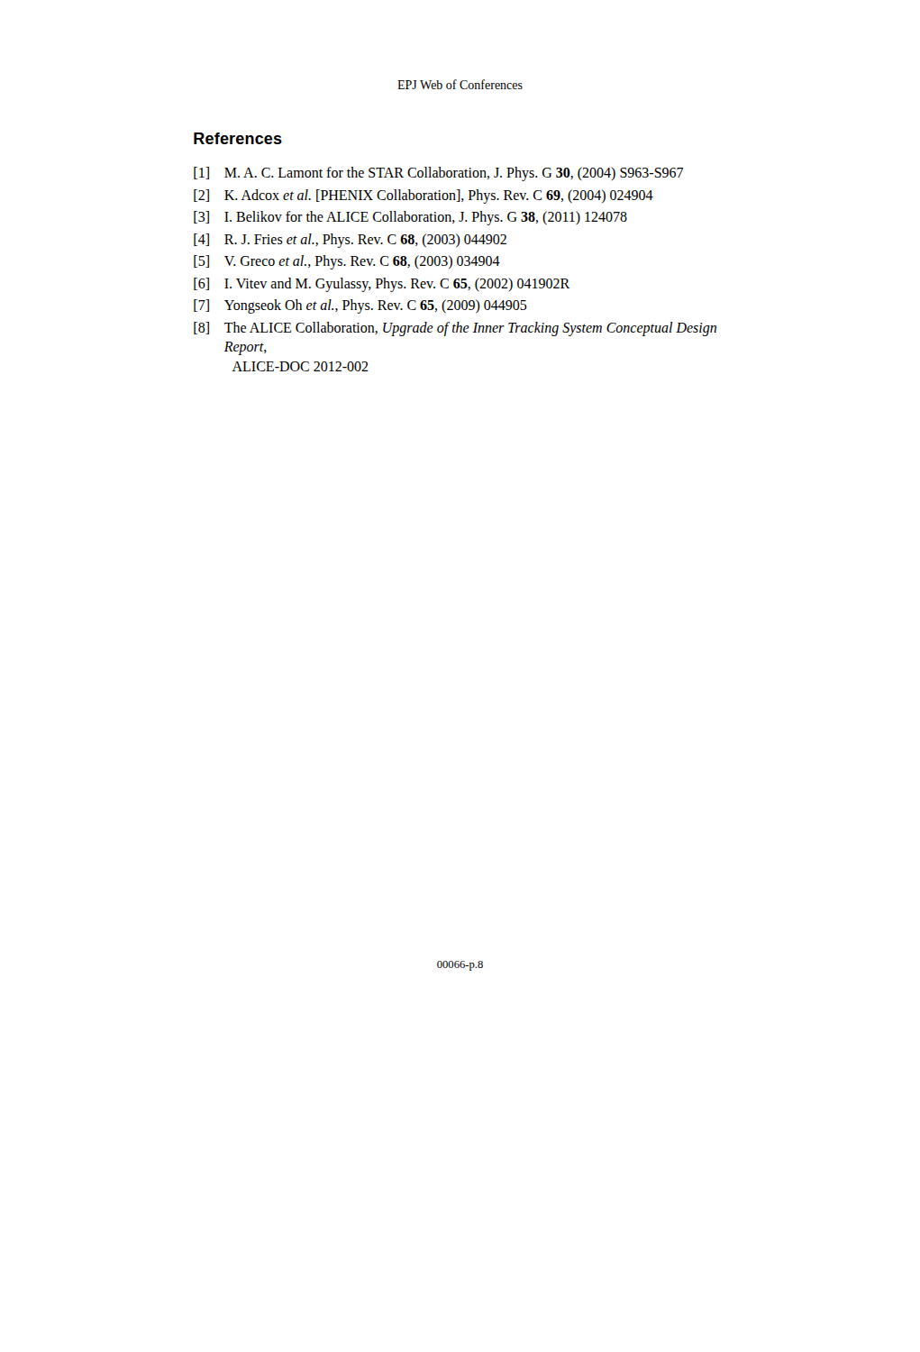EPJ Web of Conferences
References
[1] M. A. C. Lamont for the STAR Collaboration, J. Phys. G 30, (2004) S963-S967
[2] K. Adcox et al. [PHENIX Collaboration], Phys. Rev. C 69, (2004) 024904
[3] I. Belikov for the ALICE Collaboration, J. Phys. G 38, (2011) 124078
[4] R. J. Fries et al., Phys. Rev. C 68, (2003) 044902
[5] V. Greco et al., Phys. Rev. C 68, (2003) 034904
[6] I. Vitev and M. Gyulassy, Phys. Rev. C 65, (2002) 041902R
[7] Yongseok Oh et al., Phys. Rev. C 65, (2009) 044905
[8] The ALICE Collaboration, Upgrade of the Inner Tracking System Conceptual Design Report,ALICE-DOC 2012-002
00066-p.8